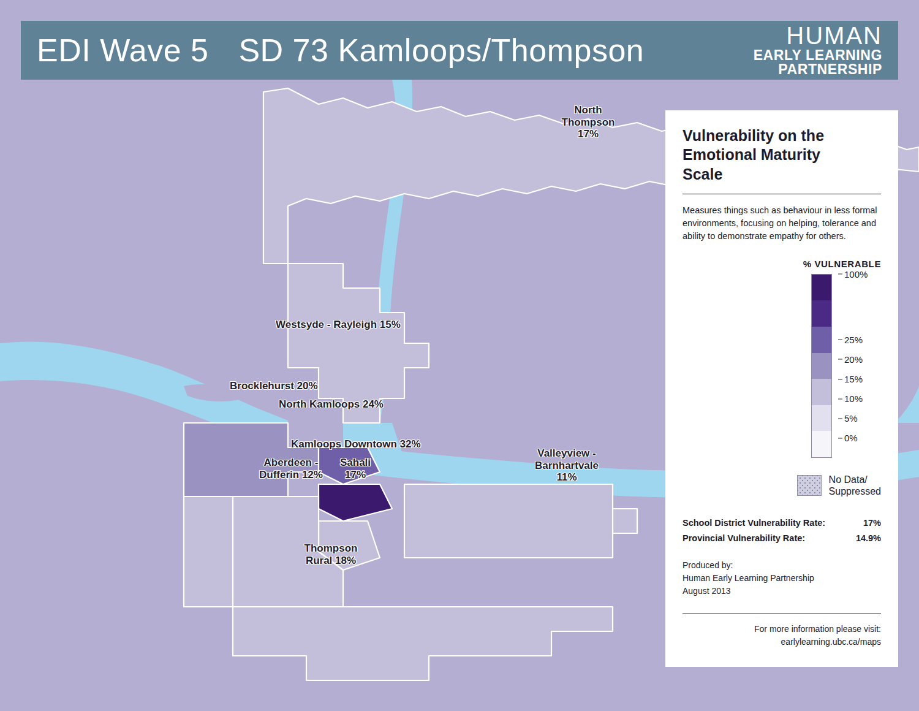EDI Wave 5 SD 73 Kamloops/Thompson
HUMAN
EARLY LEARNING PARTNERSHIP
North
Thompson
17%
Westsyde - Rayleigh 15%
Brocklehurst 20%
North Kamloops 24%
Kamloops Downtown 32%
Sahali
17%
Aberdeen -
Dufferin 12%
Valleyview -
Barnhartvale
11%
Thompson
Rural 18%
Vulnerability on the
Emotional Maturity
Scale
Measures things such as behaviour in less formal environments, focusing on helping, tolerance and ability to demonstrate empathy for others.
% VULNERABLE
100% 25% 20% 15% 10% 5% 0%
No Data/
Suppressed
School District Vulnerability Rate: 17%
Provincial Vulnerability Rate: 14.9%
Produced by:
Human Early Learning Partnership
August 2013
For more information please visit:
earlylearning.ubc.ca/maps